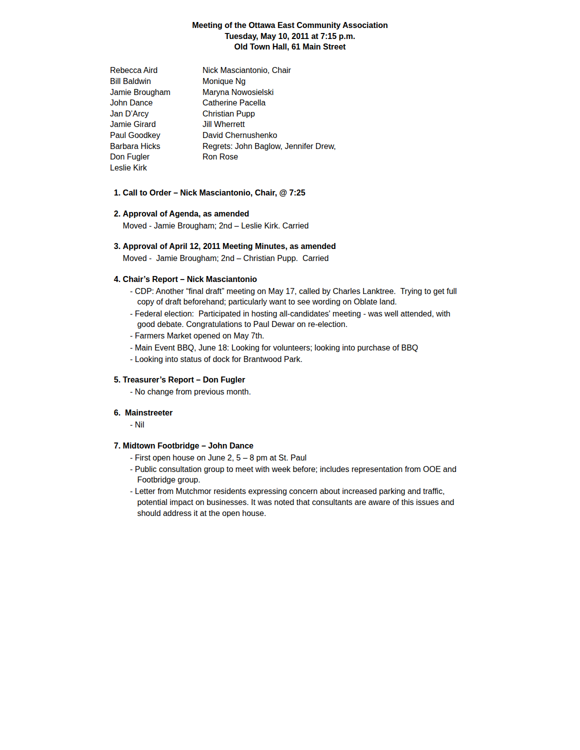Meeting of the Ottawa East Community Association
Tuesday, May 10, 2011 at 7:15 p.m.
Old Town Hall, 61 Main Street
Rebecca Aird
Bill Baldwin
Jamie Brougham
John Dance
Jan D’Arcy
Jamie Girard
Paul Goodkey
Barbara Hicks
Don Fugler
Leslie Kirk
Nick Masciantonio, Chair
Monique Ng
Maryna Nowosielski
Catherine Pacella
Christian Pupp
Jill Wherrett
David Chernushenko
Regrets: John Baglow, Jennifer Drew,
Ron Rose
Call to Order – Nick Masciantonio, Chair, @ 7:25
Approval of Agenda, as amended
Moved - Jamie Brougham; 2nd – Leslie Kirk. Carried
Approval of April 12, 2011 Meeting Minutes, as amended
Moved - Jamie Brougham; 2nd – Christian Pupp. Carried
Chair’s Report – Nick Masciantonio
CDP: Another “final draft” meeting on May 17, called by Charles Lanktree. Trying to get full copy of draft beforehand; particularly want to see wording on Oblate land.
Federal election: Participated in hosting all-candidates' meeting - was well attended, with good debate. Congratulations to Paul Dewar on re-election.
Farmers Market opened on May 7th.
Main Event BBQ, June 18: Looking for volunteers; looking into purchase of BBQ
Looking into status of dock for Brantwood Park.
Treasurer’s Report – Don Fugler
No change from previous month.
Mainstreeter
Nil
Midtown Footbridge – John Dance
First open house on June 2, 5 – 8 pm at St. Paul
Public consultation group to meet with week before; includes representation from OOE and Footbridge group.
Letter from Mutchmor residents expressing concern about increased parking and traffic, potential impact on businesses. It was noted that consultants are aware of this issues and should address it at the open house.